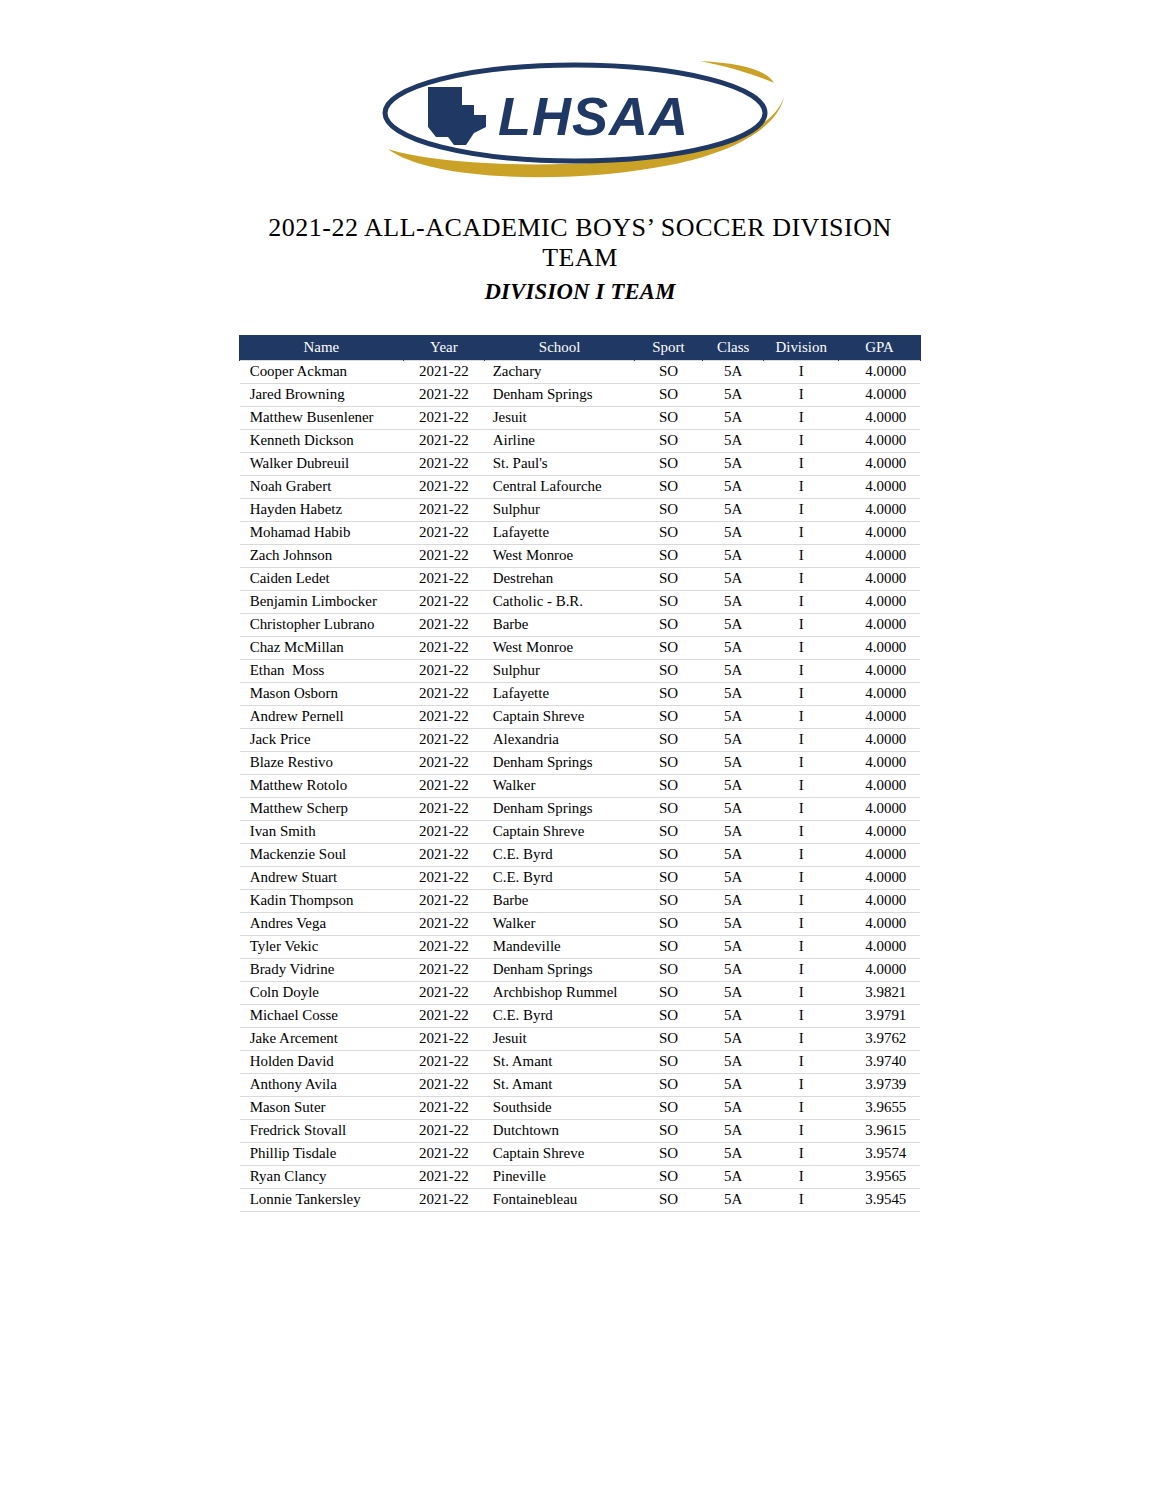LHSAA
2021-22 All-Academic Boys’ Soccer Division Team
Division I Team
| Name | Year | School | Sport | Class | Division | GPA |
| --- | --- | --- | --- | --- | --- | --- |
| Cooper Ackman | 2021-22 | Zachary | SO | 5A | I | 4.0000 |
| Jared Browning | 2021-22 | Denham Springs | SO | 5A | I | 4.0000 |
| Matthew Busenlener | 2021-22 | Jesuit | SO | 5A | I | 4.0000 |
| Kenneth Dickson | 2021-22 | Airline | SO | 5A | I | 4.0000 |
| Walker Dubreuil | 2021-22 | St. Paul's | SO | 5A | I | 4.0000 |
| Noah Grabert | 2021-22 | Central Lafourche | SO | 5A | I | 4.0000 |
| Hayden Habetz | 2021-22 | Sulphur | SO | 5A | I | 4.0000 |
| Mohamad Habib | 2021-22 | Lafayette | SO | 5A | I | 4.0000 |
| Zach Johnson | 2021-22 | West Monroe | SO | 5A | I | 4.0000 |
| Caiden Ledet | 2021-22 | Destrehan | SO | 5A | I | 4.0000 |
| Benjamin Limbocker | 2021-22 | Catholic - B.R. | SO | 5A | I | 4.0000 |
| Christopher Lubrano | 2021-22 | Barbe | SO | 5A | I | 4.0000 |
| Chaz McMillan | 2021-22 | West Monroe | SO | 5A | I | 4.0000 |
| Ethan Moss | 2021-22 | Sulphur | SO | 5A | I | 4.0000 |
| Mason Osborn | 2021-22 | Lafayette | SO | 5A | I | 4.0000 |
| Andrew Pernell | 2021-22 | Captain Shreve | SO | 5A | I | 4.0000 |
| Jack Price | 2021-22 | Alexandria | SO | 5A | I | 4.0000 |
| Blaze Restivo | 2021-22 | Denham Springs | SO | 5A | I | 4.0000 |
| Matthew Rotolo | 2021-22 | Walker | SO | 5A | I | 4.0000 |
| Matthew Scherp | 2021-22 | Denham Springs | SO | 5A | I | 4.0000 |
| Ivan Smith | 2021-22 | Captain Shreve | SO | 5A | I | 4.0000 |
| Mackenzie Soul | 2021-22 | C.E. Byrd | SO | 5A | I | 4.0000 |
| Andrew Stuart | 2021-22 | C.E. Byrd | SO | 5A | I | 4.0000 |
| Kadin Thompson | 2021-22 | Barbe | SO | 5A | I | 4.0000 |
| Andres Vega | 2021-22 | Walker | SO | 5A | I | 4.0000 |
| Tyler Vekic | 2021-22 | Mandeville | SO | 5A | I | 4.0000 |
| Brady Vidrine | 2021-22 | Denham Springs | SO | 5A | I | 4.0000 |
| Coln Doyle | 2021-22 | Archbishop Rummel | SO | 5A | I | 3.9821 |
| Michael Cosse | 2021-22 | C.E. Byrd | SO | 5A | I | 3.9791 |
| Jake Arcement | 2021-22 | Jesuit | SO | 5A | I | 3.9762 |
| Holden David | 2021-22 | St. Amant | SO | 5A | I | 3.9740 |
| Anthony Avila | 2021-22 | St. Amant | SO | 5A | I | 3.9739 |
| Mason Suter | 2021-22 | Southside | SO | 5A | I | 3.9655 |
| Fredrick Stovall | 2021-22 | Dutchtown | SO | 5A | I | 3.9615 |
| Phillip Tisdale | 2021-22 | Captain Shreve | SO | 5A | I | 3.9574 |
| Ryan Clancy | 2021-22 | Pineville | SO | 5A | I | 3.9565 |
| Lonnie Tankersley | 2021-22 | Fontainebleau | SO | 5A | I | 3.9545 |